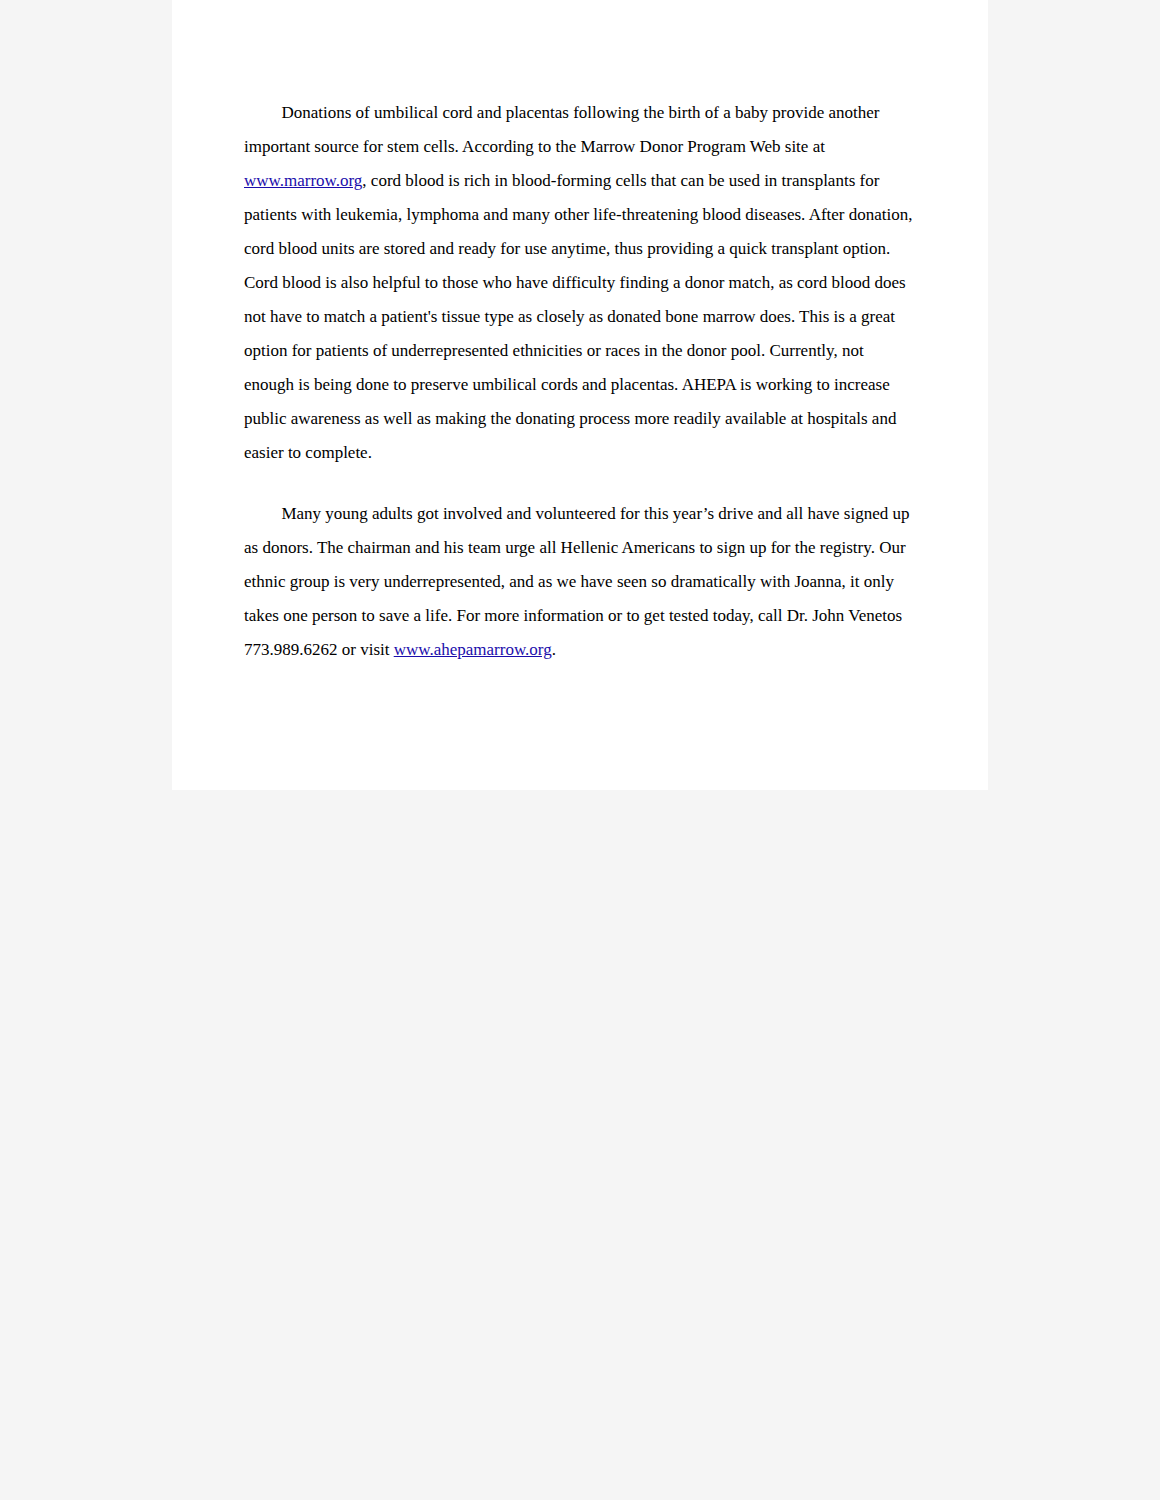Donations of umbilical cord and placentas following the birth of a baby provide another important source for stem cells. According to the Marrow Donor Program Web site at www.marrow.org, cord blood is rich in blood-forming cells that can be used in transplants for patients with leukemia, lymphoma and many other life-threatening blood diseases. After donation, cord blood units are stored and ready for use anytime, thus providing a quick transplant option. Cord blood is also helpful to those who have difficulty finding a donor match, as cord blood does not have to match a patient's tissue type as closely as donated bone marrow does. This is a great option for patients of underrepresented ethnicities or races in the donor pool. Currently, not enough is being done to preserve umbilical cords and placentas. AHEPA is working to increase public awareness as well as making the donating process more readily available at hospitals and easier to complete.
Many young adults got involved and volunteered for this year’s drive and all have signed up as donors. The chairman and his team urge all Hellenic Americans to sign up for the registry. Our ethnic group is very underrepresented, and as we have seen so dramatically with Joanna, it only takes one person to save a life. For more information or to get tested today, call Dr. John Venetos 773.989.6262 or visit www.ahepamarrow.org.